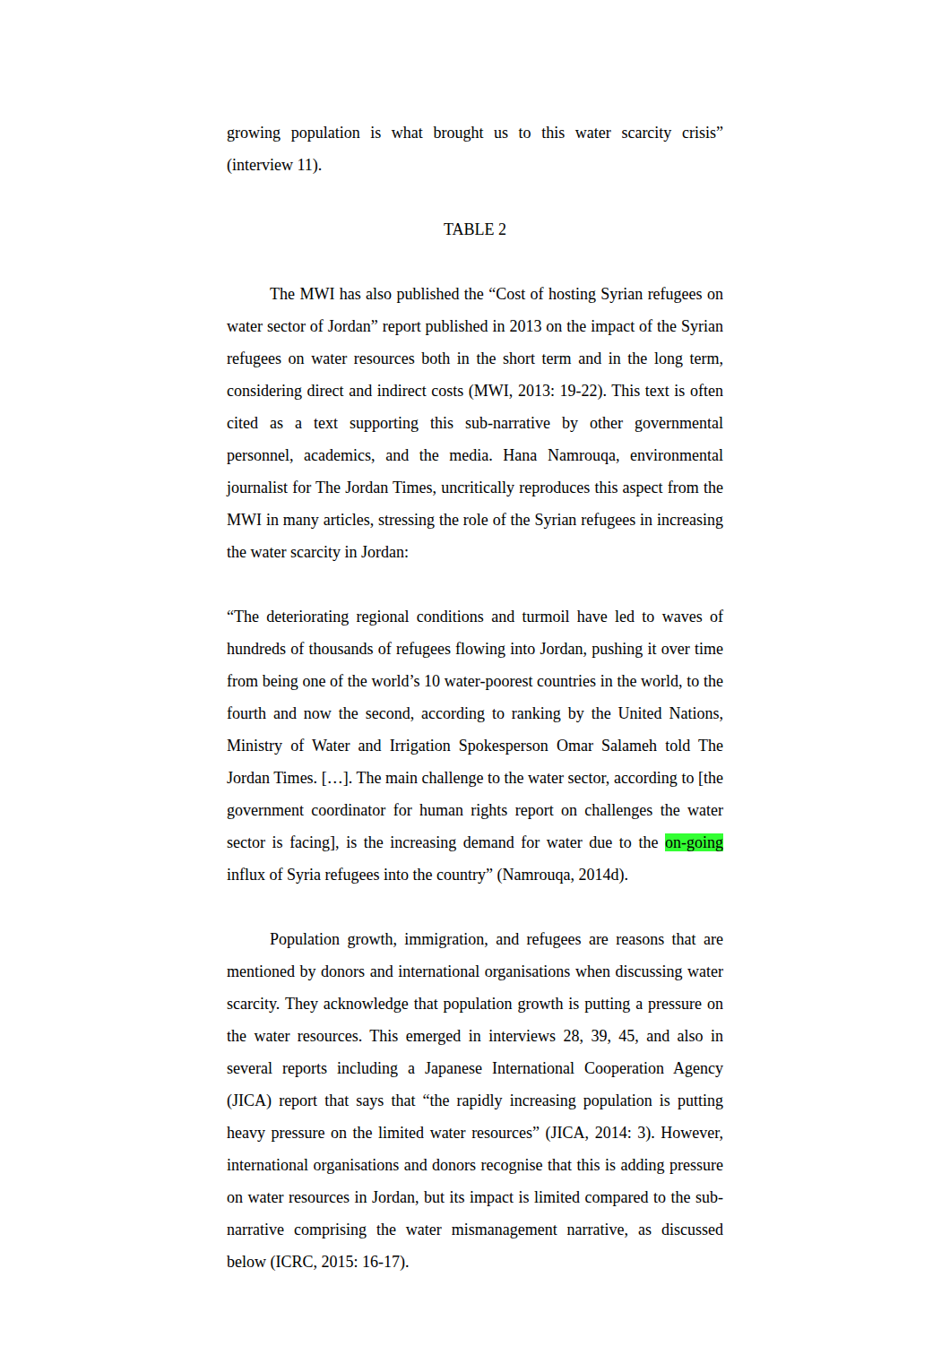growing population is what brought us to this water scarcity crisis” (interview 11).
TABLE 2
The MWI has also published the “Cost of hosting Syrian refugees on water sector of Jordan” report published in 2013 on the impact of the Syrian refugees on water resources both in the short term and in the long term, considering direct and indirect costs (MWI, 2013: 19-22). This text is often cited as a text supporting this sub-narrative by other governmental personnel, academics, and the media. Hana Namrouqa, environmental journalist for The Jordan Times, uncritically reproduces this aspect from the MWI in many articles, stressing the role of the Syrian refugees in increasing the water scarcity in Jordan:
“The deteriorating regional conditions and turmoil have led to waves of hundreds of thousands of refugees flowing into Jordan, pushing it over time from being one of the world’s 10 water-poorest countries in the world, to the fourth and now the second, according to ranking by the United Nations, Ministry of Water and Irrigation Spokesperson Omar Salameh told The Jordan Times. […]. The main challenge to the water sector, according to [the government coordinator for human rights report on challenges the water sector is facing], is the increasing demand for water due to the on-going influx of Syria refugees into the country” (Namrouqa, 2014d).
Population growth, immigration, and refugees are reasons that are mentioned by donors and international organisations when discussing water scarcity. They acknowledge that population growth is putting a pressure on the water resources. This emerged in interviews 28, 39, 45, and also in several reports including a Japanese International Cooperation Agency (JICA) report that says that “the rapidly increasing population is putting heavy pressure on the limited water resources” (JICA, 2014: 3). However, international organisations and donors recognise that this is adding pressure on water resources in Jordan, but its impact is limited compared to the sub-narrative comprising the water mismanagement narrative, as discussed below (ICRC, 2015: 16-17).